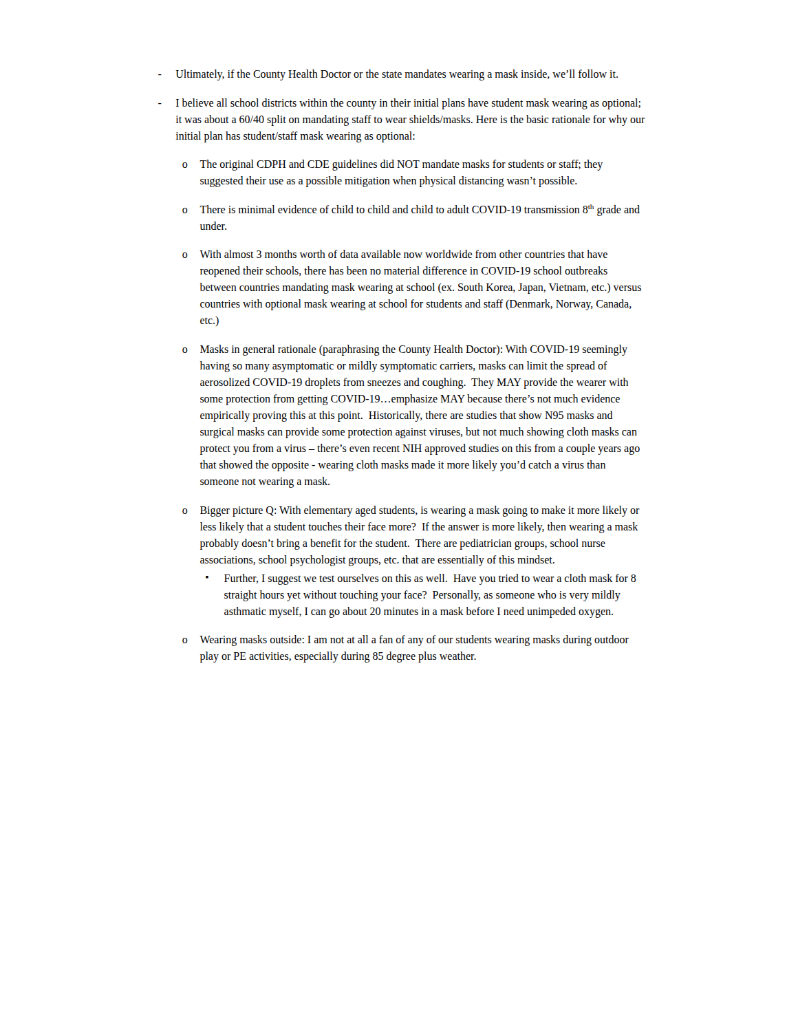Ultimately, if the County Health Doctor or the state mandates wearing a mask inside, we’ll follow it.
I believe all school districts within the county in their initial plans have student mask wearing as optional; it was about a 60/40 split on mandating staff to wear shields/masks. Here is the basic rationale for why our initial plan has student/staff mask wearing as optional:
The original CDPH and CDE guidelines did NOT mandate masks for students or staff; they suggested their use as a possible mitigation when physical distancing wasn’t possible.
There is minimal evidence of child to child and child to adult COVID-19 transmission 8th grade and under.
With almost 3 months worth of data available now worldwide from other countries that have reopened their schools, there has been no material difference in COVID-19 school outbreaks between countries mandating mask wearing at school (ex. South Korea, Japan, Vietnam, etc.) versus countries with optional mask wearing at school for students and staff (Denmark, Norway, Canada, etc.)
Masks in general rationale (paraphrasing the County Health Doctor): With COVID-19 seemingly having so many asymptomatic or mildly symptomatic carriers, masks can limit the spread of aerosolized COVID-19 droplets from sneezes and coughing. They MAY provide the wearer with some protection from getting COVID-19…emphasize MAY because there’s not much evidence empirically proving this at this point. Historically, there are studies that show N95 masks and surgical masks can provide some protection against viruses, but not much showing cloth masks can protect you from a virus – there’s even recent NIH approved studies on this from a couple years ago that showed the opposite - wearing cloth masks made it more likely you’d catch a virus than someone not wearing a mask.
Bigger picture Q: With elementary aged students, is wearing a mask going to make it more likely or less likely that a student touches their face more? If the answer is more likely, then wearing a mask probably doesn’t bring a benefit for the student. There are pediatrician groups, school nurse associations, school psychologist groups, etc. that are essentially of this mindset.
Further, I suggest we test ourselves on this as well. Have you tried to wear a cloth mask for 8 straight hours yet without touching your face? Personally, as someone who is very mildly asthmatic myself, I can go about 20 minutes in a mask before I need unimpeded oxygen.
Wearing masks outside: I am not at all a fan of any of our students wearing masks during outdoor play or PE activities, especially during 85 degree plus weather.